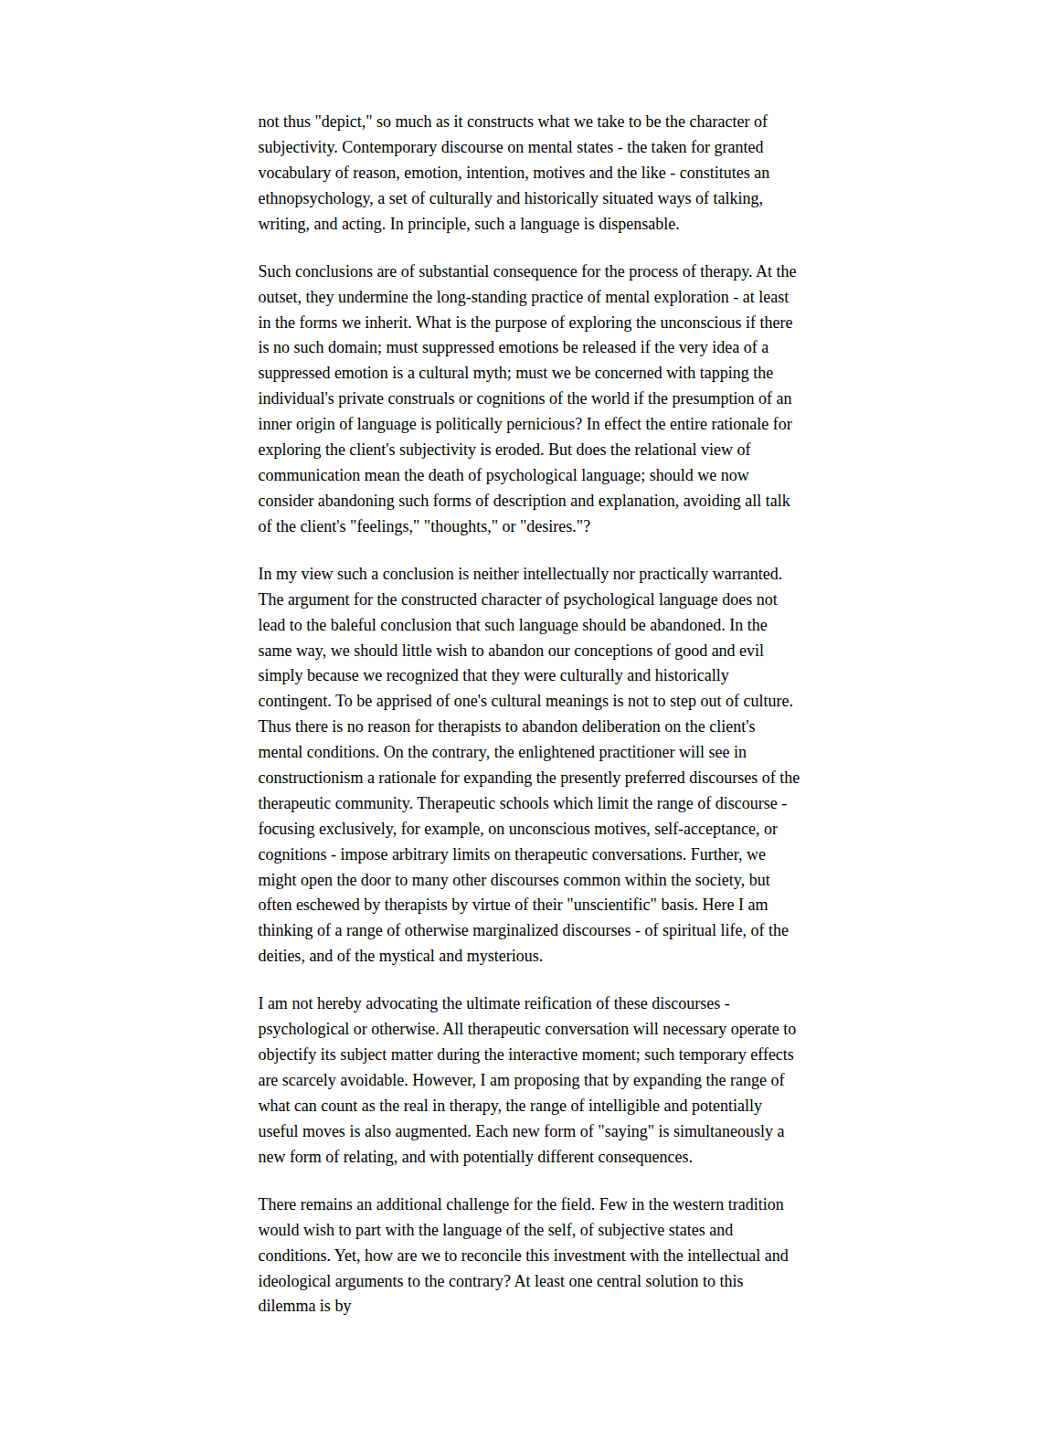not thus "depict," so much as it constructs what we take to be the character of subjectivity. Contemporary discourse on mental states - the taken for granted vocabulary of reason, emotion, intention, motives and the like - constitutes an ethnopsychology, a set of culturally and historically situated ways of talking, writing, and acting. In principle, such a language is dispensable.
Such conclusions are of substantial consequence for the process of therapy. At the outset, they undermine the long-standing practice of mental exploration - at least in the forms we inherit. What is the purpose of exploring the unconscious if there is no such domain; must suppressed emotions be released if the very idea of a suppressed emotion is a cultural myth; must we be concerned with tapping the individual's private construals or cognitions of the world if the presumption of an inner origin of language is politically pernicious? In effect the entire rationale for exploring the client's subjectivity is eroded. But does the relational view of communication mean the death of psychological language; should we now consider abandoning such forms of description and explanation, avoiding all talk of the client's "feelings," "thoughts," or "desires."?
In my view such a conclusion is neither intellectually nor practically warranted. The argument for the constructed character of psychological language does not lead to the baleful conclusion that such language should be abandoned. In the same way, we should little wish to abandon our conceptions of good and evil simply because we recognized that they were culturally and historically contingent. To be apprised of one's cultural meanings is not to step out of culture. Thus there is no reason for therapists to abandon deliberation on the client's mental conditions. On the contrary, the enlightened practitioner will see in constructionism a rationale for expanding the presently preferred discourses of the therapeutic community. Therapeutic schools which limit the range of discourse - focusing exclusively, for example, on unconscious motives, self-acceptance, or cognitions - impose arbitrary limits on therapeutic conversations. Further, we might open the door to many other discourses common within the society, but often eschewed by therapists by virtue of their "unscientific" basis. Here I am thinking of a range of otherwise marginalized discourses - of spiritual life, of the deities, and of the mystical and mysterious.
I am not hereby advocating the ultimate reification of these discourses - psychological or otherwise. All therapeutic conversation will necessary operate to objectify its subject matter during the interactive moment; such temporary effects are scarcely avoidable. However, I am proposing that by expanding the range of what can count as the real in therapy, the range of intelligible and potentially useful moves is also augmented. Each new form of "saying" is simultaneously a new form of relating, and with potentially different consequences.
There remains an additional challenge for the field. Few in the western tradition would wish to part with the language of the self, of subjective states and conditions. Yet, how are we to reconcile this investment with the intellectual and ideological arguments to the contrary? At least one central solution to this dilemma is by